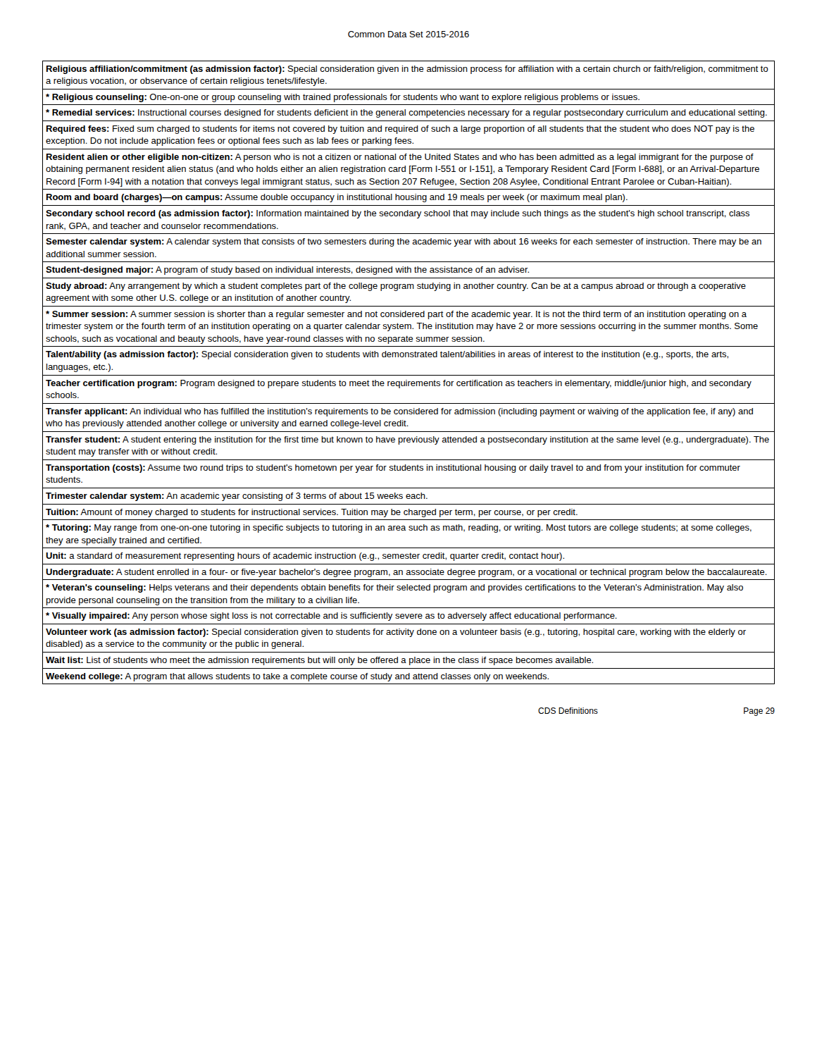Common Data Set 2015-2016
| Religious affiliation/commitment (as admission factor): Special consideration given in the admission process for affiliation with a certain church or faith/religion, commitment to a religious vocation, or observance of certain religious tenets/lifestyle. |
| * Religious counseling: One-on-one or group counseling with trained professionals for students who want to explore religious problems or issues. |
| * Remedial services: Instructional courses designed for students deficient in the general competencies necessary for a regular postsecondary curriculum and educational setting. |
| Required fees: Fixed sum charged to students for items not covered by tuition and required of such a large proportion of all students that the student who does NOT pay is the exception. Do not include application fees or optional fees such as lab fees or parking fees. |
| Resident alien or other eligible non-citizen: A person who is not a citizen or national of the United States and who has been admitted as a legal immigrant for the purpose of obtaining permanent resident alien status (and who holds either an alien registration card [Form I-551 or I-151], a Temporary Resident Card [Form I-688], or an Arrival-Departure Record [Form I-94] with a notation that conveys legal immigrant status, such as Section 207 Refugee, Section 208 Asylee, Conditional Entrant Parolee or Cuban-Haitian). |
| Room and board (charges)—on campus: Assume double occupancy in institutional housing and 19 meals per week (or maximum meal plan). |
| Secondary school record (as admission factor): Information maintained by the secondary school that may include such things as the student's high school transcript, class rank, GPA, and teacher and counselor recommendations. |
| Semester calendar system: A calendar system that consists of two semesters during the academic year with about 16 weeks for each semester of instruction. There may be an additional summer session. |
| Student-designed major: A program of study based on individual interests, designed with the assistance of an adviser. |
| Study abroad: Any arrangement by which a student completes part of the college program studying in another country. Can be at a campus abroad or through a cooperative agreement with some other U.S. college or an institution of another country. |
| * Summer session: A summer session is shorter than a regular semester and not considered part of the academic year. It is not the third term of an institution operating on a trimester system or the fourth term of an institution operating on a quarter calendar system. The institution may have 2 or more sessions occurring in the summer months. Some schools, such as vocational and beauty schools, have year-round classes with no separate summer session. |
| Talent/ability (as admission factor): Special consideration given to students with demonstrated talent/abilities in areas of interest to the institution (e.g., sports, the arts, languages, etc.). |
| Teacher certification program: Program designed to prepare students to meet the requirements for certification as teachers in elementary, middle/junior high, and secondary schools. |
| Transfer applicant: An individual who has fulfilled the institution's requirements to be considered for admission (including payment or waiving of the application fee, if any) and who has previously attended another college or university and earned college-level credit. |
| Transfer student: A student entering the institution for the first time but known to have previously attended a postsecondary institution at the same level (e.g., undergraduate). The student may transfer with or without credit. |
| Transportation (costs): Assume two round trips to student's hometown per year for students in institutional housing or daily travel to and from your institution for commuter students. |
| Trimester calendar system: An academic year consisting of 3 terms of about 15 weeks each. |
| Tuition: Amount of money charged to students for instructional services. Tuition may be charged per term, per course, or per credit. |
| * Tutoring: May range from one-on-one tutoring in specific subjects to tutoring in an area such as math, reading, or writing. Most tutors are college students; at some colleges, they are specially trained and certified. |
| Unit: a standard of measurement representing hours of academic instruction (e.g., semester credit, quarter credit, contact hour). |
| Undergraduate: A student enrolled in a four- or five-year bachelor's degree program, an associate degree program, or a vocational or technical program below the baccalaureate. |
| * Veteran's counseling: Helps veterans and their dependents obtain benefits for their selected program and provides certifications to the Veteran's Administration. May also provide personal counseling on the transition from the military to a civilian life. |
| * Visually impaired: Any person whose sight loss is not correctable and is sufficiently severe as to adversely affect educational performance. |
| Volunteer work (as admission factor): Special consideration given to students for activity done on a volunteer basis (e.g., tutoring, hospital care, working with the elderly or disabled) as a service to the community or the public in general. |
| Wait list: List of students who meet the admission requirements but will only be offered a place in the class if space becomes available. |
| Weekend college: A program that allows students to take a complete course of study and attend classes only on weekends. |
CDS Definitions
Page 29